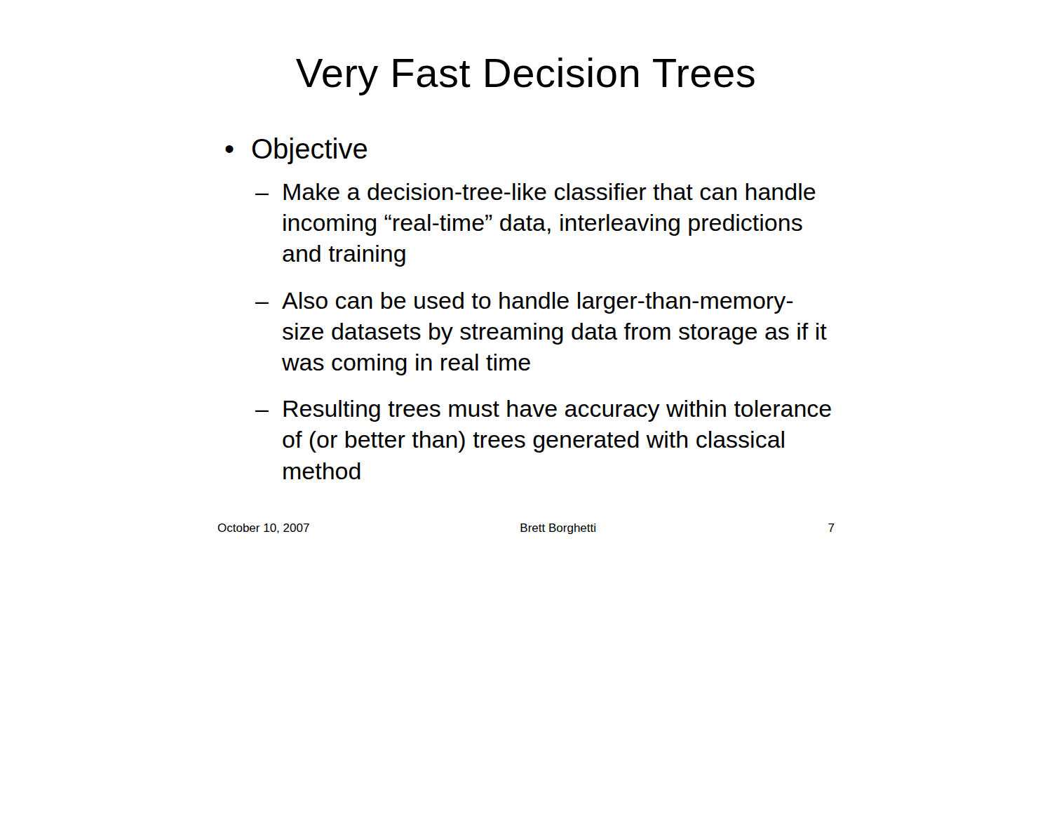Very Fast Decision Trees
Objective
Make a decision-tree-like classifier that can handle incoming “real-time” data, interleaving predictions and training
Also can be used to handle larger-than-memory-size datasets by streaming data from storage as if it was coming in real time
Resulting trees must have accuracy within tolerance of (or better than) trees generated with classical method
October 10, 2007 Brett Borghetti 7